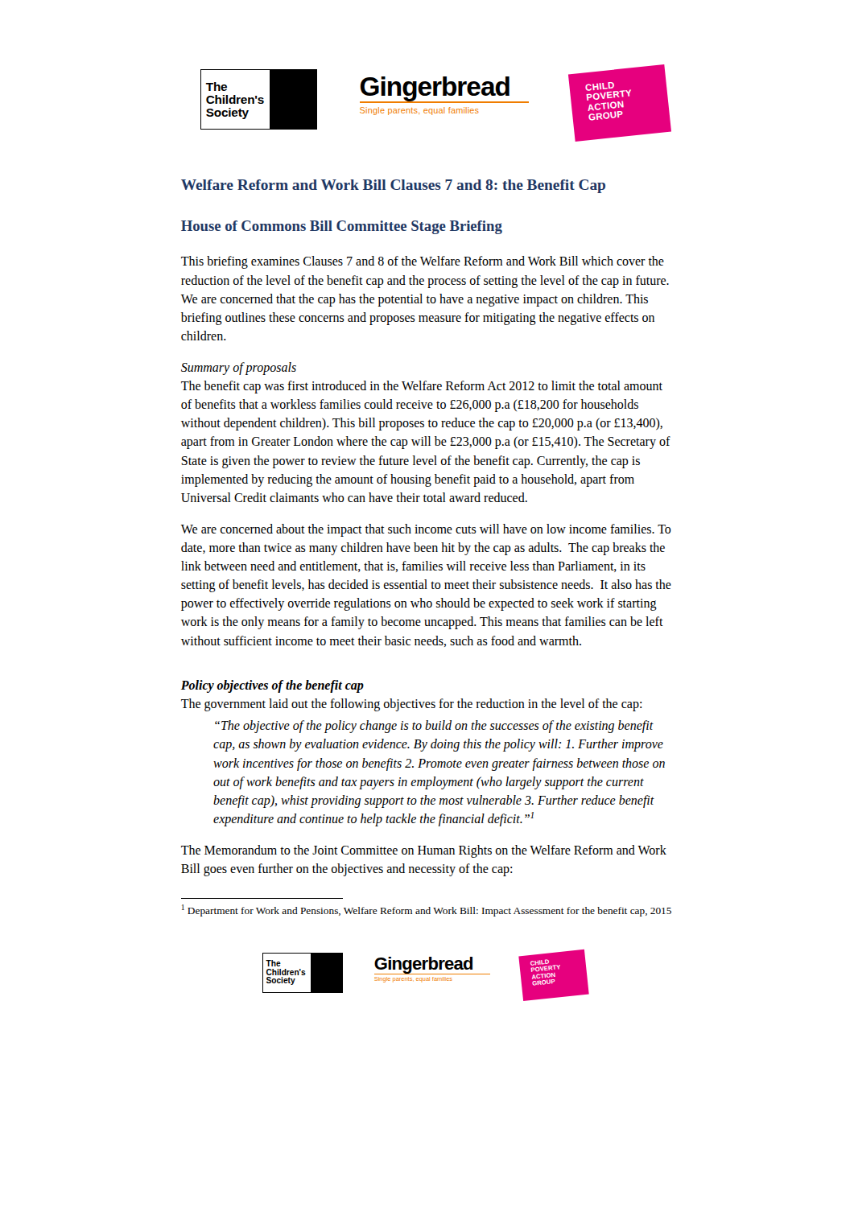The
Children's
Society
Gingerbread
Single parents, equal families
CHILD
POVERTY
ACTION
GROUP
Welfare Reform and Work Bill Clauses 7 and 8: the Benefit Cap
House of Commons Bill Committee Stage Briefing
This briefing examines Clauses 7 and 8 of the Welfare Reform and Work Bill which cover the reduction of the level of the benefit cap and the process of setting the level of the cap in future. We are concerned that the cap has the potential to have a negative impact on children. This briefing outlines these concerns and proposes measure for mitigating the negative effects on children.
Summary of proposals
The benefit cap was first introduced in the Welfare Reform Act 2012 to limit the total amount of benefits that a workless families could receive to £26,000 p.a (£18,200 for households without dependent children). This bill proposes to reduce the cap to £20,000 p.a (or £13,400), apart from in Greater London where the cap will be £23,000 p.a (or £15,410). The Secretary of State is given the power to review the future level of the benefit cap. Currently, the cap is implemented by reducing the amount of housing benefit paid to a household, apart from Universal Credit claimants who can have their total award reduced.
We are concerned about the impact that such income cuts will have on low income families. To date, more than twice as many children have been hit by the cap as adults. The cap breaks the link between need and entitlement, that is, families will receive less than Parliament, in its setting of benefit levels, has decided is essential to meet their subsistence needs. It also has the power to effectively override regulations on who should be expected to seek work if starting work is the only means for a family to become uncapped. This means that families can be left without sufficient income to meet their basic needs, such as food and warmth.
Policy objectives of the benefit cap
The government laid out the following objectives for the reduction in the level of the cap:
“The objective of the policy change is to build on the successes of the existing benefit cap, as shown by evaluation evidence. By doing this the policy will: 1. Further improve work incentives for those on benefits 2. Promote even greater fairness between those on out of work benefits and tax payers in employment (who largely support the current benefit cap), whist providing support to the most vulnerable 3. Further reduce benefit expenditure and continue to help tackle the financial deficit.”1
The Memorandum to the Joint Committee on Human Rights on the Welfare Reform and Work Bill goes even further on the objectives and necessity of the cap:
1 Department for Work and Pensions, Welfare Reform and Work Bill: Impact Assessment for the benefit cap, 2015
The
Children's
Society
Gingerbread
Single parents, equal families
CHILD
POVERTY
ACTION
GROUP